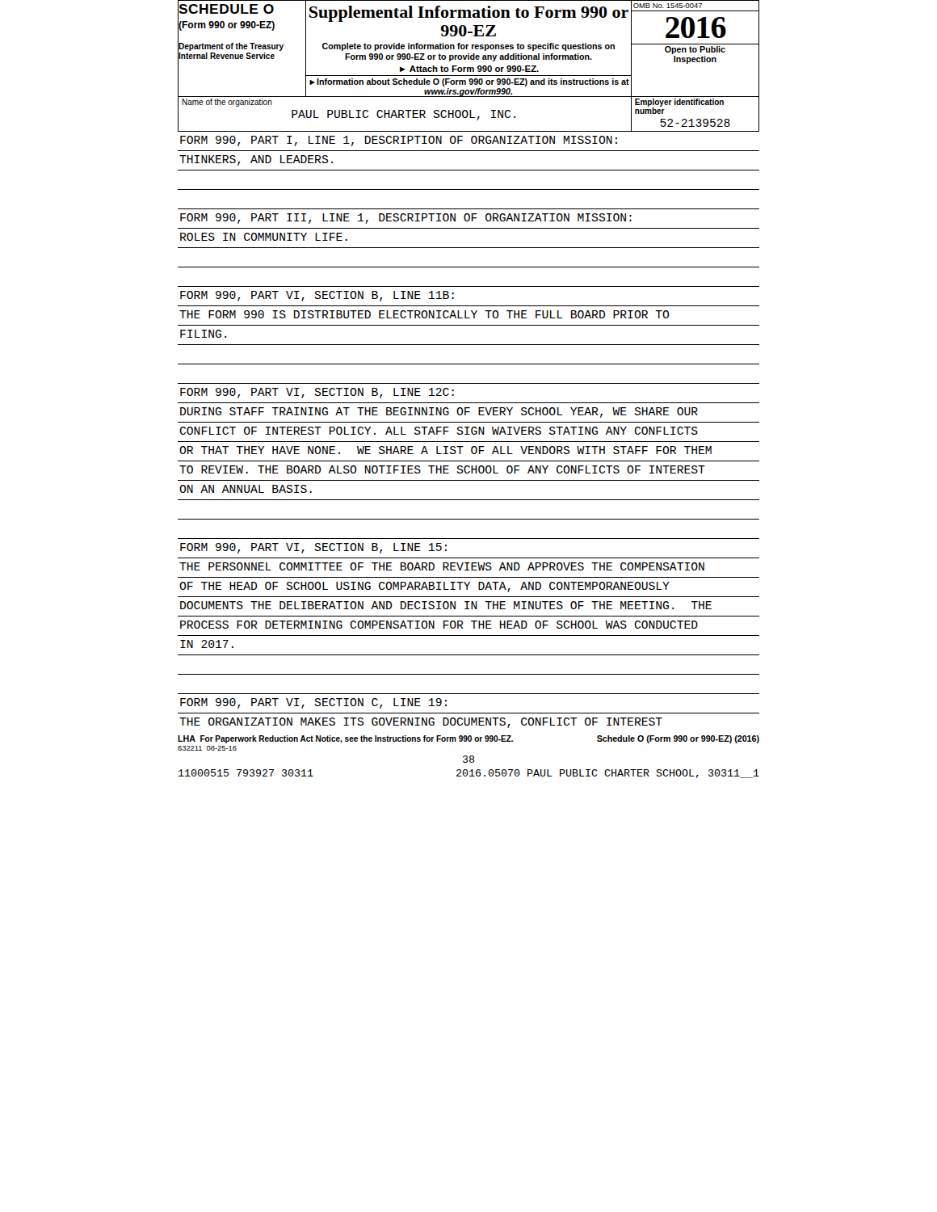| SCHEDULE O (Form 990 or 990-EZ) Department of the Treasury Internal Revenue Service | Supplemental Information to Form 990 or 990-EZ Complete to provide information for responses to specific questions on Form 990 or 990-EZ or to provide any additional information. ► Attach to Form 990 or 990-EZ. ► Information about Schedule O (Form 990 or 990-EZ) and its instructions is at www.irs.gov/form990. | OMB No. 1545-0047 2016 Open to Public Inspection |
| Name of the organization PAUL PUBLIC CHARTER SCHOOL, INC. | Employer identification number 52-2139528 |
FORM 990, PART I, LINE 1, DESCRIPTION OF ORGANIZATION MISSION:
THINKERS, AND LEADERS.
FORM 990, PART III, LINE 1, DESCRIPTION OF ORGANIZATION MISSION:
ROLES IN COMMUNITY LIFE.
FORM 990, PART VI, SECTION B, LINE 11B:
THE FORM 990 IS DISTRIBUTED ELECTRONICALLY TO THE FULL BOARD PRIOR TO
FILING.
FORM 990, PART VI, SECTION B, LINE 12C:
DURING STAFF TRAINING AT THE BEGINNING OF EVERY SCHOOL YEAR, WE SHARE OUR
CONFLICT OF INTEREST POLICY. ALL STAFF SIGN WAIVERS STATING ANY CONFLICTS
OR THAT THEY HAVE NONE. WE SHARE A LIST OF ALL VENDORS WITH STAFF FOR THEM
TO REVIEW. THE BOARD ALSO NOTIFIES THE SCHOOL OF ANY CONFLICTS OF INTEREST
ON AN ANNUAL BASIS.
FORM 990, PART VI, SECTION B, LINE 15:
THE PERSONNEL COMMITTEE OF THE BOARD REVIEWS AND APPROVES THE COMPENSATION
OF THE HEAD OF SCHOOL USING COMPARABILITY DATA, AND CONTEMPORANEOUSLY
DOCUMENTS THE DELIBERATION AND DECISION IN THE MINUTES OF THE MEETING. THE
PROCESS FOR DETERMINING COMPENSATION FOR THE HEAD OF SCHOOL WAS CONDUCTED
IN 2017.
FORM 990, PART VI, SECTION C, LINE 19:
THE ORGANIZATION MAKES ITS GOVERNING DOCUMENTS, CONFLICT OF INTEREST
LHA For Paperwork Reduction Act Notice, see the Instructions for Form 990 or 990-EZ.
Schedule O (Form 990 or 990-EZ) (2016)
632211 08-25-16
38
11000515 793927 30311 2016.05070 PAUL PUBLIC CHARTER SCHOOL, 30311__1